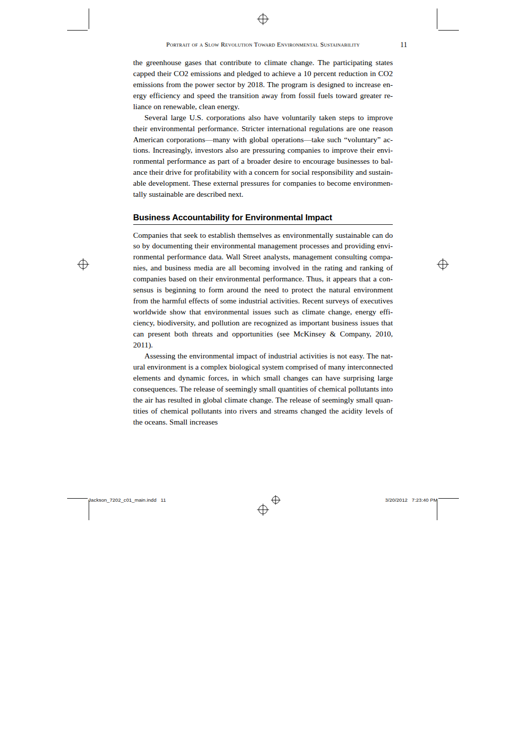Portrait of a Slow Revolution Toward Environmental Sustainability11
the greenhouse gases that contribute to climate change. The participating states capped their CO2 emissions and pledged to achieve a 10 percent reduction in CO2 emissions from the power sector by 2018. The program is designed to increase energy efficiency and speed the transition away from fossil fuels toward greater reliance on renewable, clean energy.
Several large U.S. corporations also have voluntarily taken steps to improve their environmental performance. Stricter international regulations are one reason American corporations—many with global operations—take such “voluntary” actions. Increasingly, investors also are pressuring companies to improve their environmental performance as part of a broader desire to encourage businesses to balance their drive for profitability with a concern for social responsibility and sustainable development. These external pressures for companies to become environmentally sustainable are described next.
Business Accountability for Environmental Impact
Companies that seek to establish themselves as environmentally sustainable can do so by documenting their environmental management processes and providing environmental performance data. Wall Street analysts, management consulting companies, and business media are all becoming involved in the rating and ranking of companies based on their environmental performance. Thus, it appears that a consensus is beginning to form around the need to protect the natural environment from the harmful effects of some industrial activities. Recent surveys of executives worldwide show that environmental issues such as climate change, energy efficiency, biodiversity, and pollution are recognized as important business issues that can present both threats and opportunities (see McKinsey & Company, 2010, 2011).
Assessing the environmental impact of industrial activities is not easy. The natural environment is a complex biological system comprised of many interconnected elements and dynamic forces, in which small changes can have surprising large consequences. The release of seemingly small quantities of chemical pollutants into the air has resulted in global climate change. The release of seemingly small quantities of chemical pollutants into rivers and streams changed the acidity levels of the oceans. Small increases
Jackson_7202_c01_main.indd 11 3/20/2012 7:23:40 PM